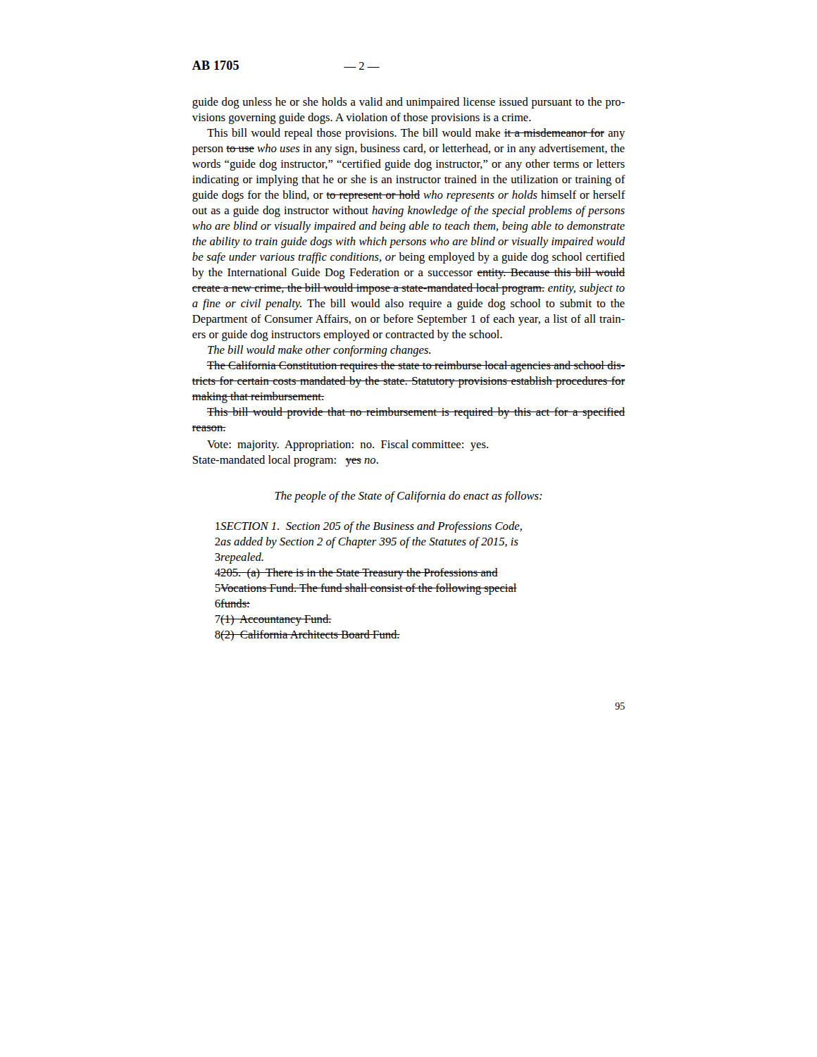AB 1705 — 2 —
guide dog unless he or she holds a valid and unimpaired license issued pursuant to the provisions governing guide dogs. A violation of those provisions is a crime.
This bill would repeal those provisions. The bill would make it a misdemeanor for any person to use who uses in any sign, business card, or letterhead, or in any advertisement, the words “guide dog instructor,” “certified guide dog instructor,” or any other terms or letters indicating or implying that he or she is an instructor trained in the utilization or training of guide dogs for the blind, or to represent or hold who represents or holds himself or herself out as a guide dog instructor without having knowledge of the special problems of persons who are blind or visually impaired and being able to teach them, being able to demonstrate the ability to train guide dogs with which persons who are blind or visually impaired would be safe under various traffic conditions, or being employed by a guide dog school certified by the International Guide Dog Federation or a successor entity. Because this bill would create a new crime, the bill would impose a state-mandated local program. entity, subject to a fine or civil penalty. The bill would also require a guide dog school to submit to the Department of Consumer Affairs, on or before September 1 of each year, a list of all trainers or guide dog instructors employed or contracted by the school.
The bill would make other conforming changes.
The California Constitution requires the state to reimburse local agencies and school districts for certain costs mandated by the state. Statutory provisions establish procedures for making that reimbursement.
This bill would provide that no reimbursement is required by this act for a specified reason.
Vote: majority. Appropriation: no. Fiscal committee: yes.
State-mandated local program: yes no.
The people of the State of California do enact as follows:
| 1 | SECTION 1. Section 205 of the Business and Professions Code, |
| 2 | as added by Section 2 of Chapter 395 of the Statutes of 2015, is |
| 3 | repealed. |
| 4 | 205. (a) There is in the State Treasury the Professions and |
| 5 | Vocations Fund. The fund shall consist of the following special |
| 6 | funds: |
| 7 | (1) Accountancy Fund. |
| 8 | (2) California Architects Board Fund. |
95